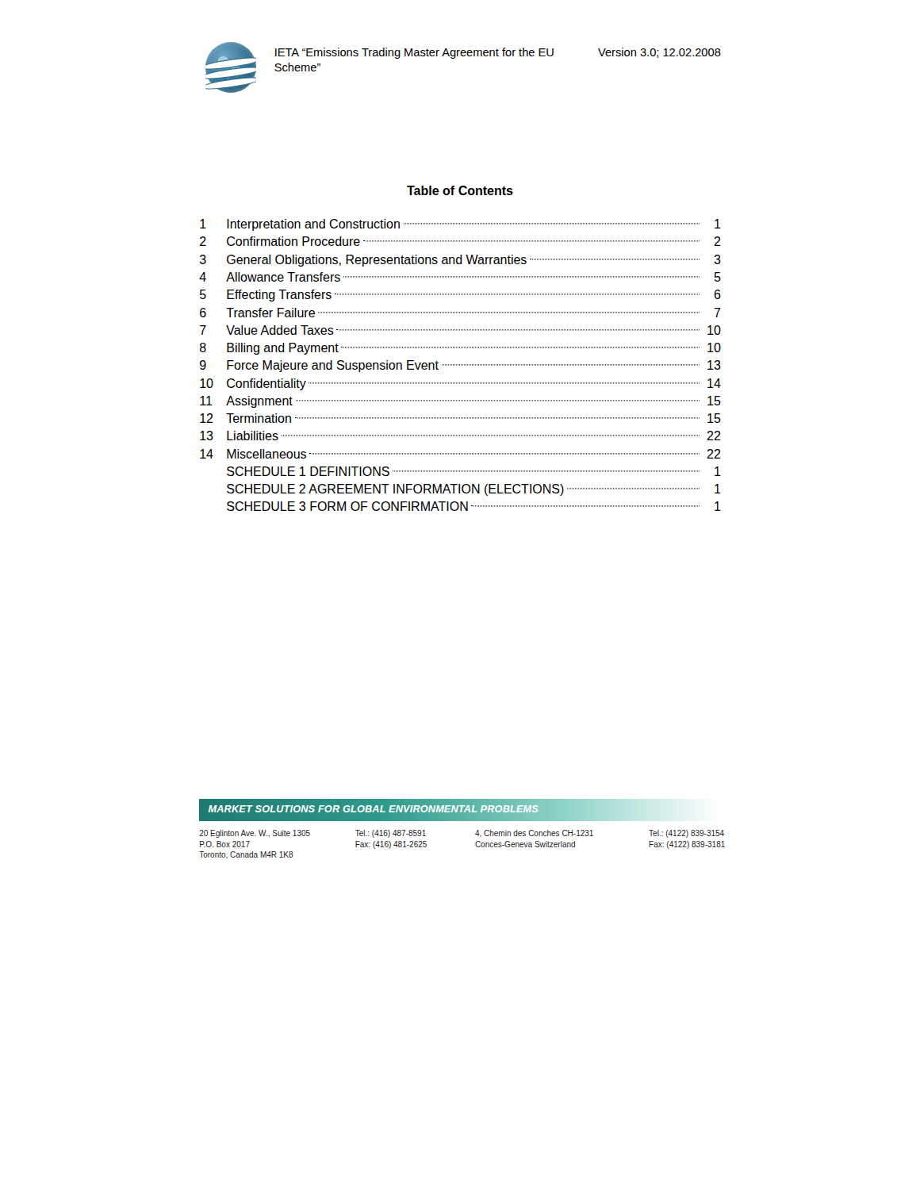IETA “Emissions Trading Master Agreement for the EU Scheme”
Version 3.0; 12.02.2008
Table of Contents
1 Interpretation and Construction 1
2 Confirmation Procedure 2
3 General Obligations, Representations and Warranties 3
4 Allowance Transfers 5
5 Effecting Transfers 6
6 Transfer Failure 7
7 Value Added Taxes 10
8 Billing and Payment 10
9 Force Majeure and Suspension Event 13
10 Confidentiality 14
11 Assignment 15
12 Termination 15
13 Liabilities 22
14 Miscellaneous 22
SCHEDULE 1 DEFINITIONS 1
SCHEDULE 2 AGREEMENT INFORMATION (ELECTIONS) 1
SCHEDULE 3 FORM OF CONFIRMATION 1
MARKET SOLUTIONS FOR GLOBAL ENVIRONMENTAL PROBLEMS
20 Eglinton Ave. W., Suite 1305
P.O. Box 2017
Toronto, Canada M4R 1K8
Tel.: (416) 487-8591
Fax: (416) 481-2625
4, Chemin des Conches CH-1231
Conces-Geneva Switzerland
Tel.: (4122) 839-3154
Fax: (4122) 839-3181